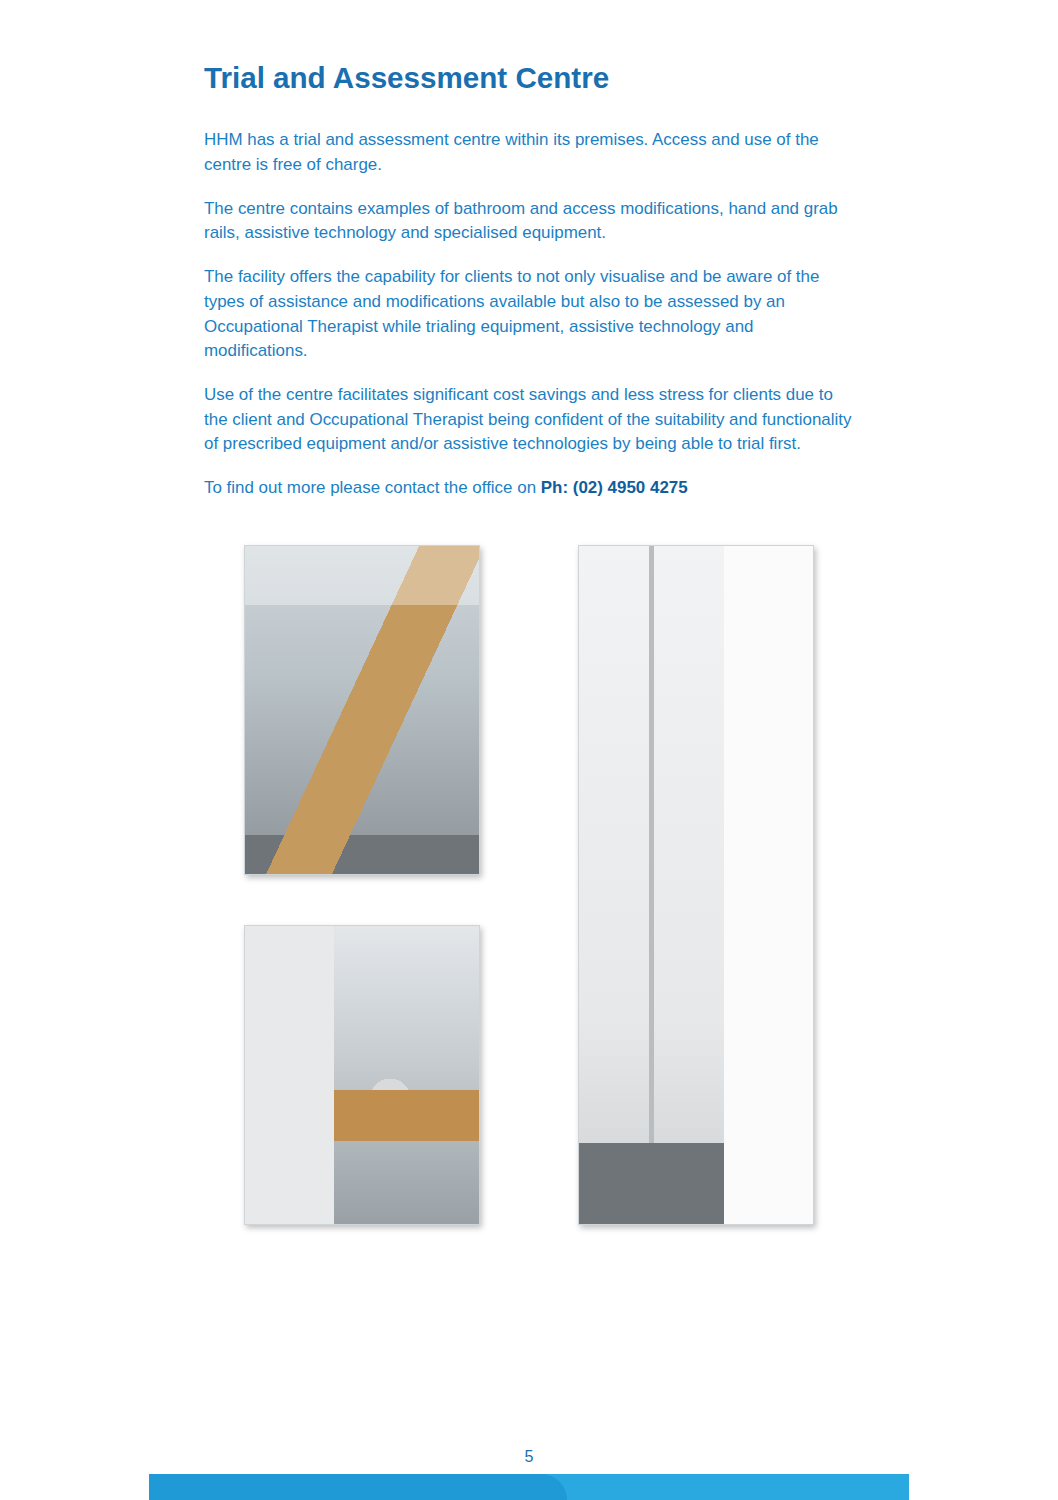Trial and Assessment Centre
HHM has a trial and assessment centre within its premises. Access and use of the centre is free of charge.
The centre contains examples of bathroom and access modifications, hand and grab rails, assistive technology and specialised equipment.
The facility offers the capability for clients to not only visualise and be aware of the types of assistance and modifications available but also to be assessed by an Occupational Therapist while trialing equipment, assistive technology and modifications.
Use of the centre facilitates significant cost savings and less stress for clients due to the client and Occupational Therapist being confident of the suitability and functionality of prescribed equipment and/or assistive technologies by being able to trial first.
To find out more please contact the office on Ph: (02) 4950 4275
5